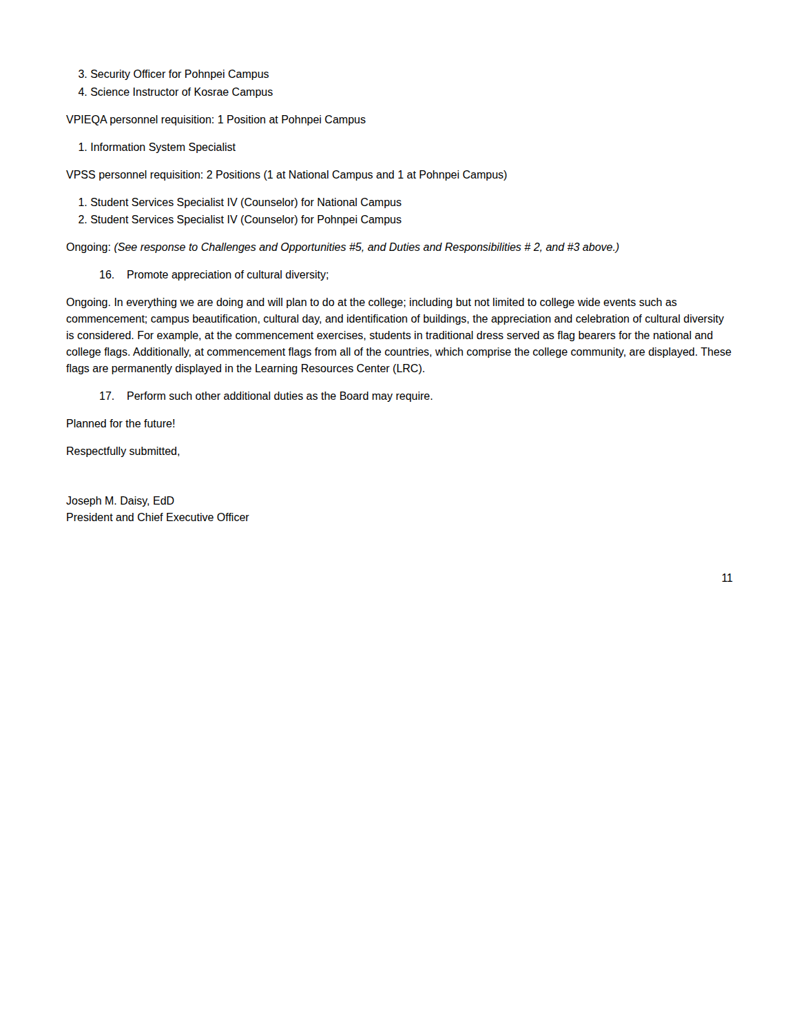Security Officer for Pohnpei Campus
Science Instructor of Kosrae Campus
VPIEQA personnel requisition: 1 Position at Pohnpei Campus
Information System Specialist
VPSS personnel requisition: 2 Positions (1 at National Campus and 1 at Pohnpei Campus)
Student Services Specialist IV (Counselor) for National Campus
Student Services Specialist IV (Counselor) for Pohnpei Campus
Ongoing: (See response to Challenges and Opportunities #5, and Duties and Responsibilities # 2, and #3 above.)
16. Promote appreciation of cultural diversity;
Ongoing. In everything we are doing and will plan to do at the college; including but not limited to college wide events such as commencement; campus beautification, cultural day, and identification of buildings, the appreciation and celebration of cultural diversity is considered. For example, at the commencement exercises, students in traditional dress served as flag bearers for the national and college flags. Additionally, at commencement flags from all of the countries, which comprise the college community, are displayed. These flags are permanently displayed in the Learning Resources Center (LRC).
17. Perform such other additional duties as the Board may require.
Planned for the future!
Respectfully submitted,
Joseph M. Daisy, EdD
President and Chief Executive Officer
11